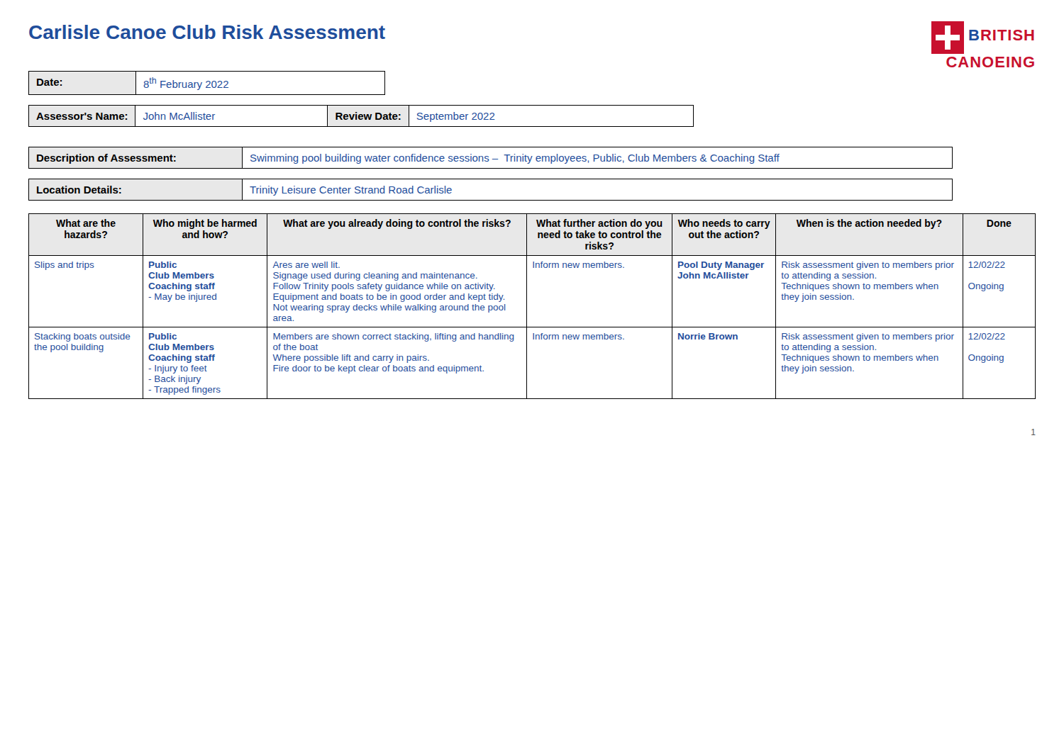Carlisle Canoe Club Risk Assessment
BRITISH
CANOEING
| Date: | 8 th February 2022 |
| Assessor's Name: | John McAllister | Review Date: | September 2022 |
| Description of Assessment: | Swimming pool building water confidence sessions – Trinity employees, Public, Club Members & Coaching Staff |
| Location Details: | Trinity Leisure Center Strand Road Carlisle |
| What are the hazards? | Who might be harmed and how? | What are you already doing to control the risks? | What further action do you need to take to control the risks? | Who needs to carry out the action? | When is the action needed by? | Done |
| --- | --- | --- | --- | --- | --- | --- |
| Slips and trips | Public Club Members Coaching staff - May be injured | Ares are well lit. Signage used during cleaning and maintenance. Follow Trinity pools safety guidance while on activity. Equipment and boats to be in good order and kept tidy. Not wearing spray decks while walking around the pool area. | Inform new members. | Pool Duty Manager John McAllister | Risk assessment given to members prior to attending a session. Techniques shown to members when they join session. | 12/02/22 Ongoing |
| Stacking boats outside the pool building | Public Club Members Coaching staff - Injury to feet - Back injury - Trapped fingers | Members are shown correct stacking, lifting and handling of the boat Where possible lift and carry in pairs. Fire door to be kept clear of boats and equipment. | Inform new members. | Norrie Brown | Risk assessment given to members prior to attending a session. Techniques shown to members when they join session. | 12/02/22 Ongoing |
1